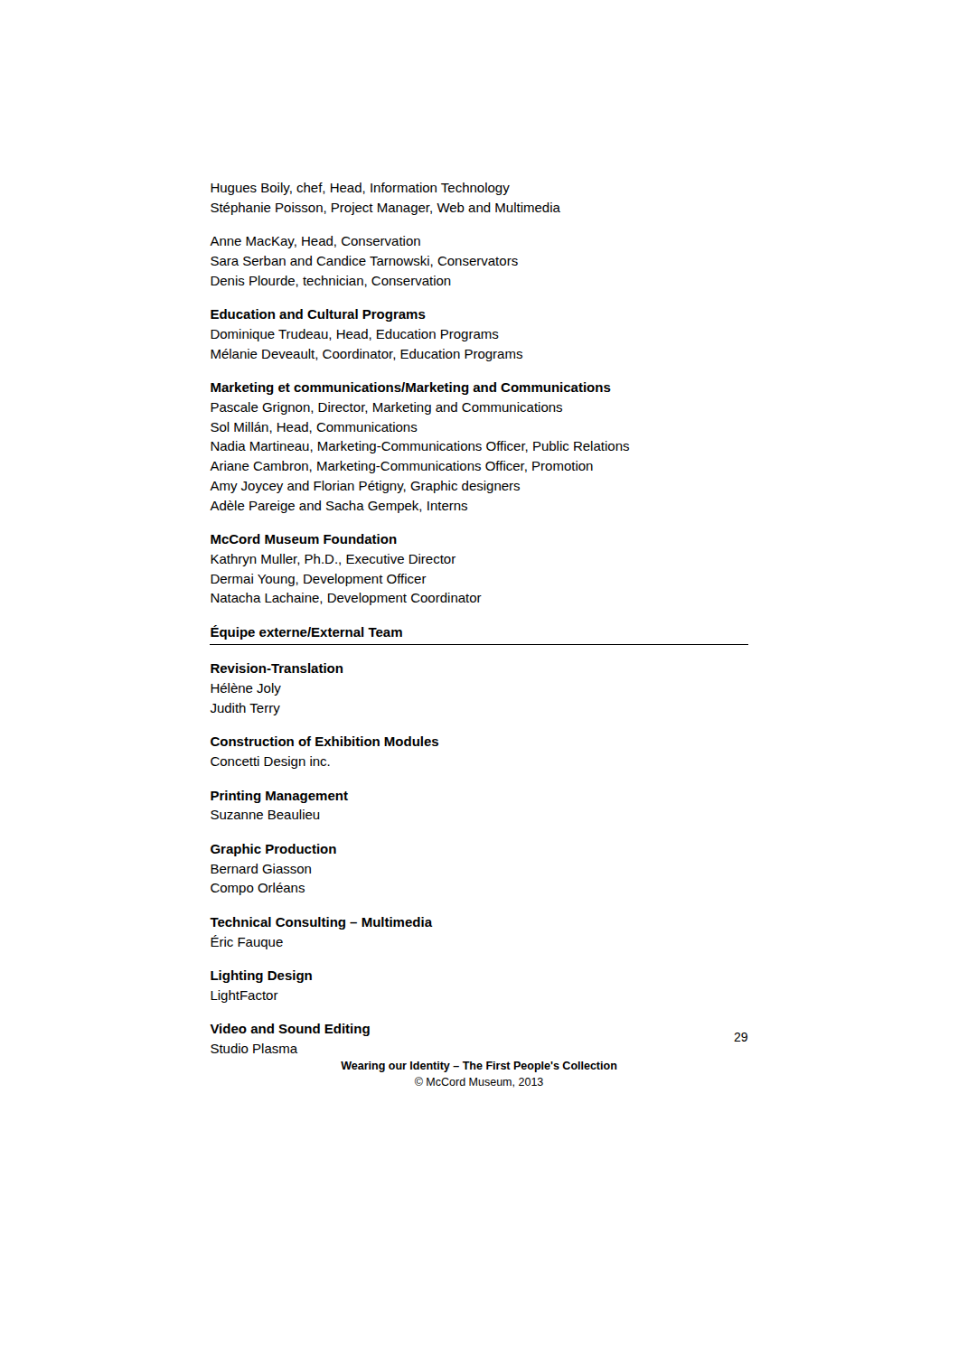Hugues Boily, chef, Head, Information Technology
Stéphanie Poisson, Project Manager, Web and Multimedia
Anne MacKay, Head, Conservation
Sara Serban and Candice Tarnowski, Conservators
Denis Plourde, technician, Conservation
Education and Cultural Programs
Dominique Trudeau, Head, Education Programs
Mélanie Deveault, Coordinator, Education Programs
Marketing et communications/Marketing and Communications
Pascale Grignon, Director, Marketing and Communications
Sol Millán, Head, Communications
Nadia Martineau, Marketing-Communications Officer, Public Relations
Ariane Cambron, Marketing-Communications Officer, Promotion
Amy Joycey and Florian Pétigny, Graphic designers
Adèle Pareige and Sacha Gempek, Interns
McCord Museum Foundation
Kathryn Muller, Ph.D., Executive Director
Dermai Young, Development Officer
Natacha Lachaine, Development Coordinator
Équipe externe/External Team
Revision-Translation
Hélène Joly
Judith Terry
Construction of Exhibition Modules
Concetti Design inc.
Printing Management
Suzanne Beaulieu
Graphic Production
Bernard Giasson
Compo Orléans
Technical Consulting – Multimedia
Éric Fauque
Lighting Design
LightFactor
Video and Sound Editing
Studio Plasma
29
Wearing our Identity – The First People's Collection
© McCord Museum, 2013